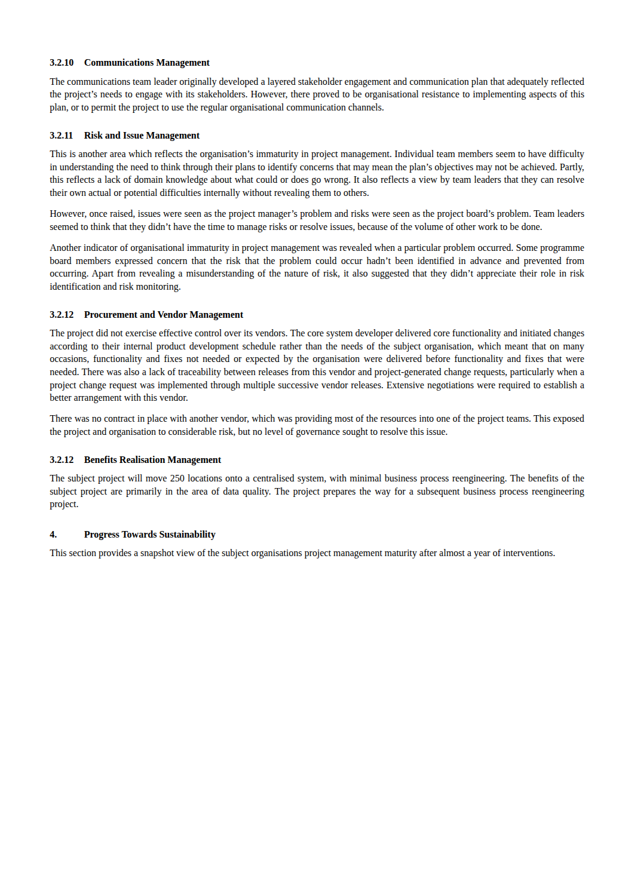3.2.10 Communications Management
The communications team leader originally developed a layered stakeholder engagement and communication plan that adequately reflected the project’s needs to engage with its stakeholders. However, there proved to be organisational resistance to implementing aspects of this plan, or to permit the project to use the regular organisational communication channels.
3.2.11 Risk and Issue Management
This is another area which reflects the organisation’s immaturity in project management. Individual team members seem to have difficulty in understanding the need to think through their plans to identify concerns that may mean the plan’s objectives may not be achieved. Partly, this reflects a lack of domain knowledge about what could or does go wrong. It also reflects a view by team leaders that they can resolve their own actual or potential difficulties internally without revealing them to others.
However, once raised, issues were seen as the project manager’s problem and risks were seen as the project board’s problem. Team leaders seemed to think that they didn’t have the time to manage risks or resolve issues, because of the volume of other work to be done.
Another indicator of organisational immaturity in project management was revealed when a particular problem occurred. Some programme board members expressed concern that the risk that the problem could occur hadn’t been identified in advance and prevented from occurring. Apart from revealing a misunderstanding of the nature of risk, it also suggested that they didn’t appreciate their role in risk identification and risk monitoring.
3.2.12 Procurement and Vendor Management
The project did not exercise effective control over its vendors. The core system developer delivered core functionality and initiated changes according to their internal product development schedule rather than the needs of the subject organisation, which meant that on many occasions, functionality and fixes not needed or expected by the organisation were delivered before functionality and fixes that were needed. There was also a lack of traceability between releases from this vendor and project-generated change requests, particularly when a project change request was implemented through multiple successive vendor releases. Extensive negotiations were required to establish a better arrangement with this vendor.
There was no contract in place with another vendor, which was providing most of the resources into one of the project teams. This exposed the project and organisation to considerable risk, but no level of governance sought to resolve this issue.
3.2.12 Benefits Realisation Management
The subject project will move 250 locations onto a centralised system, with minimal business process reengineering. The benefits of the subject project are primarily in the area of data quality. The project prepares the way for a subsequent business process reengineering project.
4. Progress Towards Sustainability
This section provides a snapshot view of the subject organisations project management maturity after almost a year of interventions.